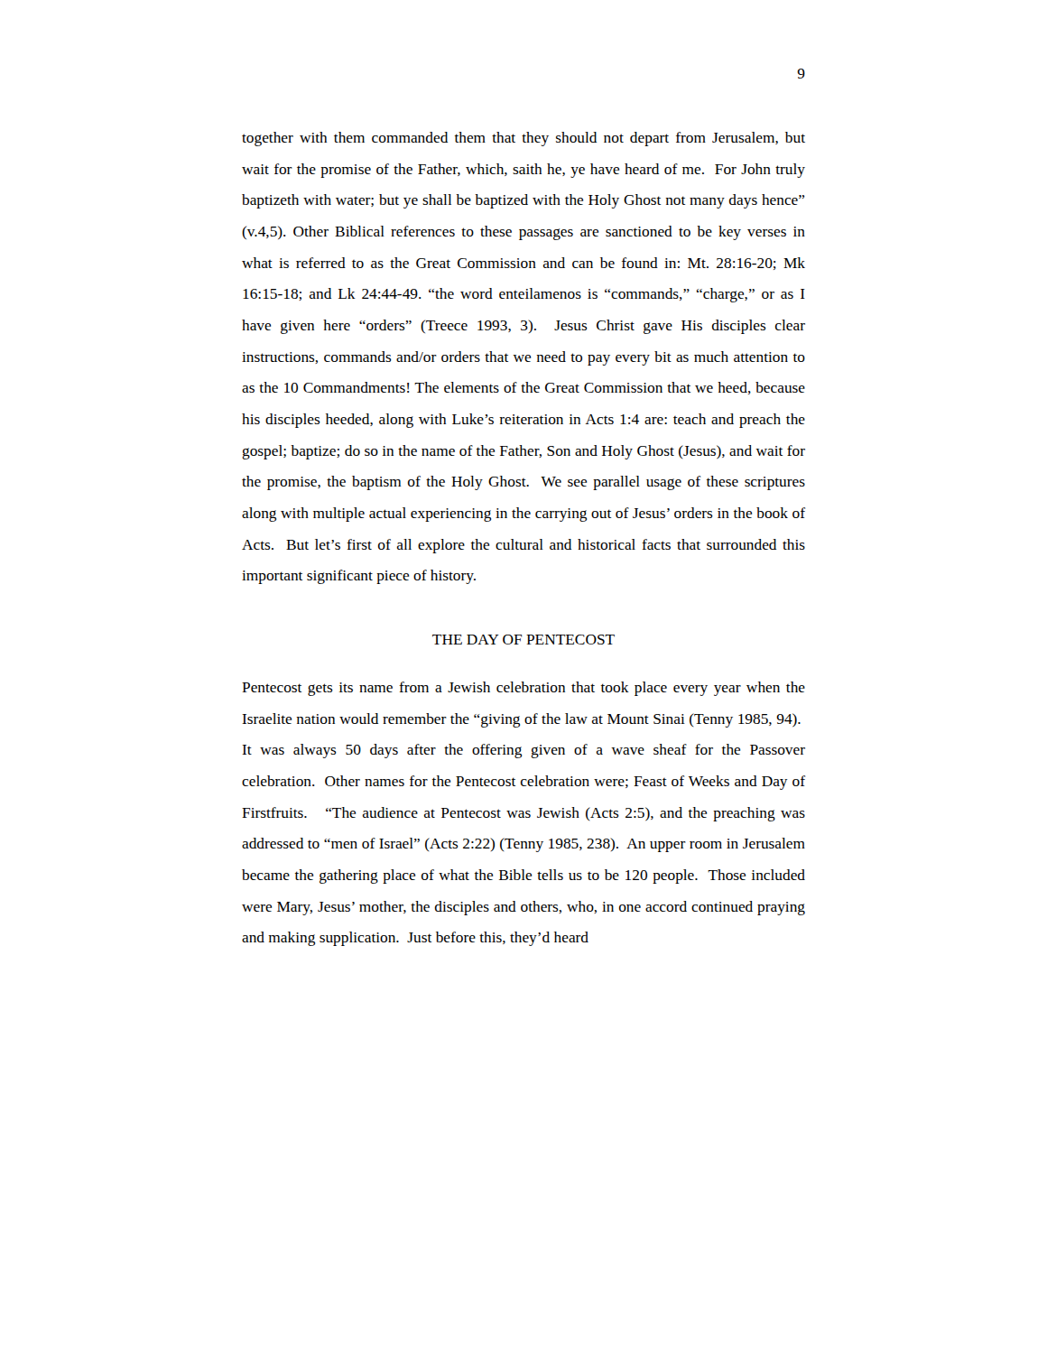9
together with them commanded them that they should not depart from Jerusalem, but wait for the promise of the Father, which, saith he, ye have heard of me. For John truly baptizeth with water; but ye shall be baptized with the Holy Ghost not many days hence” (v.4,5). Other Biblical references to these passages are sanctioned to be key verses in what is referred to as the Great Commission and can be found in: Mt. 28:16-20; Mk 16:15-18; and Lk 24:44-49. “the word enteilamenos is “commands,” “charge,” or as I have given here “orders” (Treece 1993, 3). Jesus Christ gave His disciples clear instructions, commands and/or orders that we need to pay every bit as much attention to as the 10 Commandments! The elements of the Great Commission that we heed, because his disciples heeded, along with Luke’s reiteration in Acts 1:4 are: teach and preach the gospel; baptize; do so in the name of the Father, Son and Holy Ghost (Jesus), and wait for the promise, the baptism of the Holy Ghost. We see parallel usage of these scriptures along with multiple actual experiencing in the carrying out of Jesus’ orders in the book of Acts. But let’s first of all explore the cultural and historical facts that surrounded this important significant piece of history.
THE DAY OF PENTECOST
Pentecost gets its name from a Jewish celebration that took place every year when the Israelite nation would remember the “giving of the law at Mount Sinai (Tenny 1985, 94). It was always 50 days after the offering given of a wave sheaf for the Passover celebration. Other names for the Pentecost celebration were; Feast of Weeks and Day of Firstfruits. “The audience at Pentecost was Jewish (Acts 2:5), and the preaching was addressed to “men of Israel” (Acts 2:22) (Tenny 1985, 238). An upper room in Jerusalem became the gathering place of what the Bible tells us to be 120 people. Those included were Mary, Jesus’ mother, the disciples and others, who, in one accord continued praying and making supplication. Just before this, they’d heard